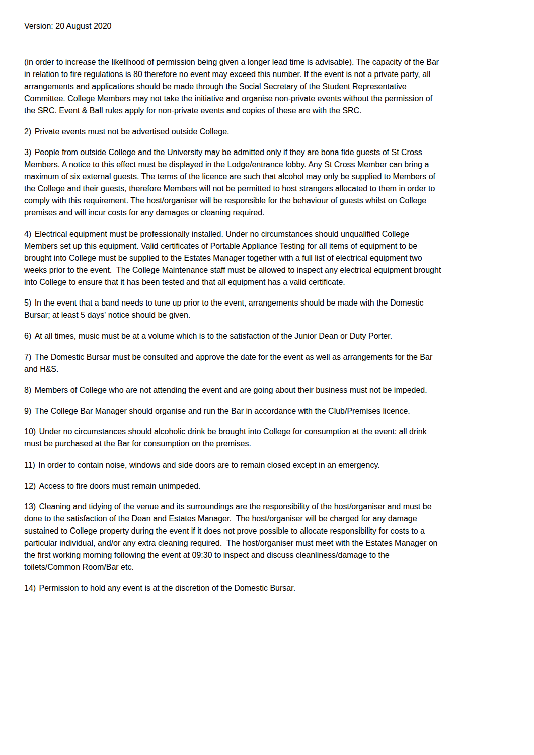Version: 20 August 2020
(in order to increase the likelihood of permission being given a longer lead time is advisable). The capacity of the Bar in relation to fire regulations is 80 therefore no event may exceed this number. If the event is not a private party, all arrangements and applications should be made through the Social Secretary of the Student Representative Committee. College Members may not take the initiative and organise non-private events without the permission of the SRC. Event & Ball rules apply for non-private events and copies of these are with the SRC.
2) Private events must not be advertised outside College.
3) People from outside College and the University may be admitted only if they are bona fide guests of St Cross Members. A notice to this effect must be displayed in the Lodge/entrance lobby. Any St Cross Member can bring a maximum of six external guests. The terms of the licence are such that alcohol may only be supplied to Members of the College and their guests, therefore Members will not be permitted to host strangers allocated to them in order to comply with this requirement. The host/organiser will be responsible for the behaviour of guests whilst on College premises and will incur costs for any damages or cleaning required.
4) Electrical equipment must be professionally installed. Under no circumstances should unqualified College Members set up this equipment. Valid certificates of Portable Appliance Testing for all items of equipment to be brought into College must be supplied to the Estates Manager together with a full list of electrical equipment two weeks prior to the event. The College Maintenance staff must be allowed to inspect any electrical equipment brought into College to ensure that it has been tested and that all equipment has a valid certificate.
5) In the event that a band needs to tune up prior to the event, arrangements should be made with the Domestic Bursar; at least 5 days' notice should be given.
6) At all times, music must be at a volume which is to the satisfaction of the Junior Dean or Duty Porter.
7) The Domestic Bursar must be consulted and approve the date for the event as well as arrangements for the Bar and H&S.
8) Members of College who are not attending the event and are going about their business must not be impeded.
9) The College Bar Manager should organise and run the Bar in accordance with the Club/Premises licence.
10) Under no circumstances should alcoholic drink be brought into College for consumption at the event: all drink must be purchased at the Bar for consumption on the premises.
11) In order to contain noise, windows and side doors are to remain closed except in an emergency.
12) Access to fire doors must remain unimpeded.
13) Cleaning and tidying of the venue and its surroundings are the responsibility of the host/organiser and must be done to the satisfaction of the Dean and Estates Manager. The host/organiser will be charged for any damage sustained to College property during the event if it does not prove possible to allocate responsibility for costs to a particular individual, and/or any extra cleaning required. The host/organiser must meet with the Estates Manager on the first working morning following the event at 09:30 to inspect and discuss cleanliness/damage to the toilets/Common Room/Bar etc.
14) Permission to hold any event is at the discretion of the Domestic Bursar.